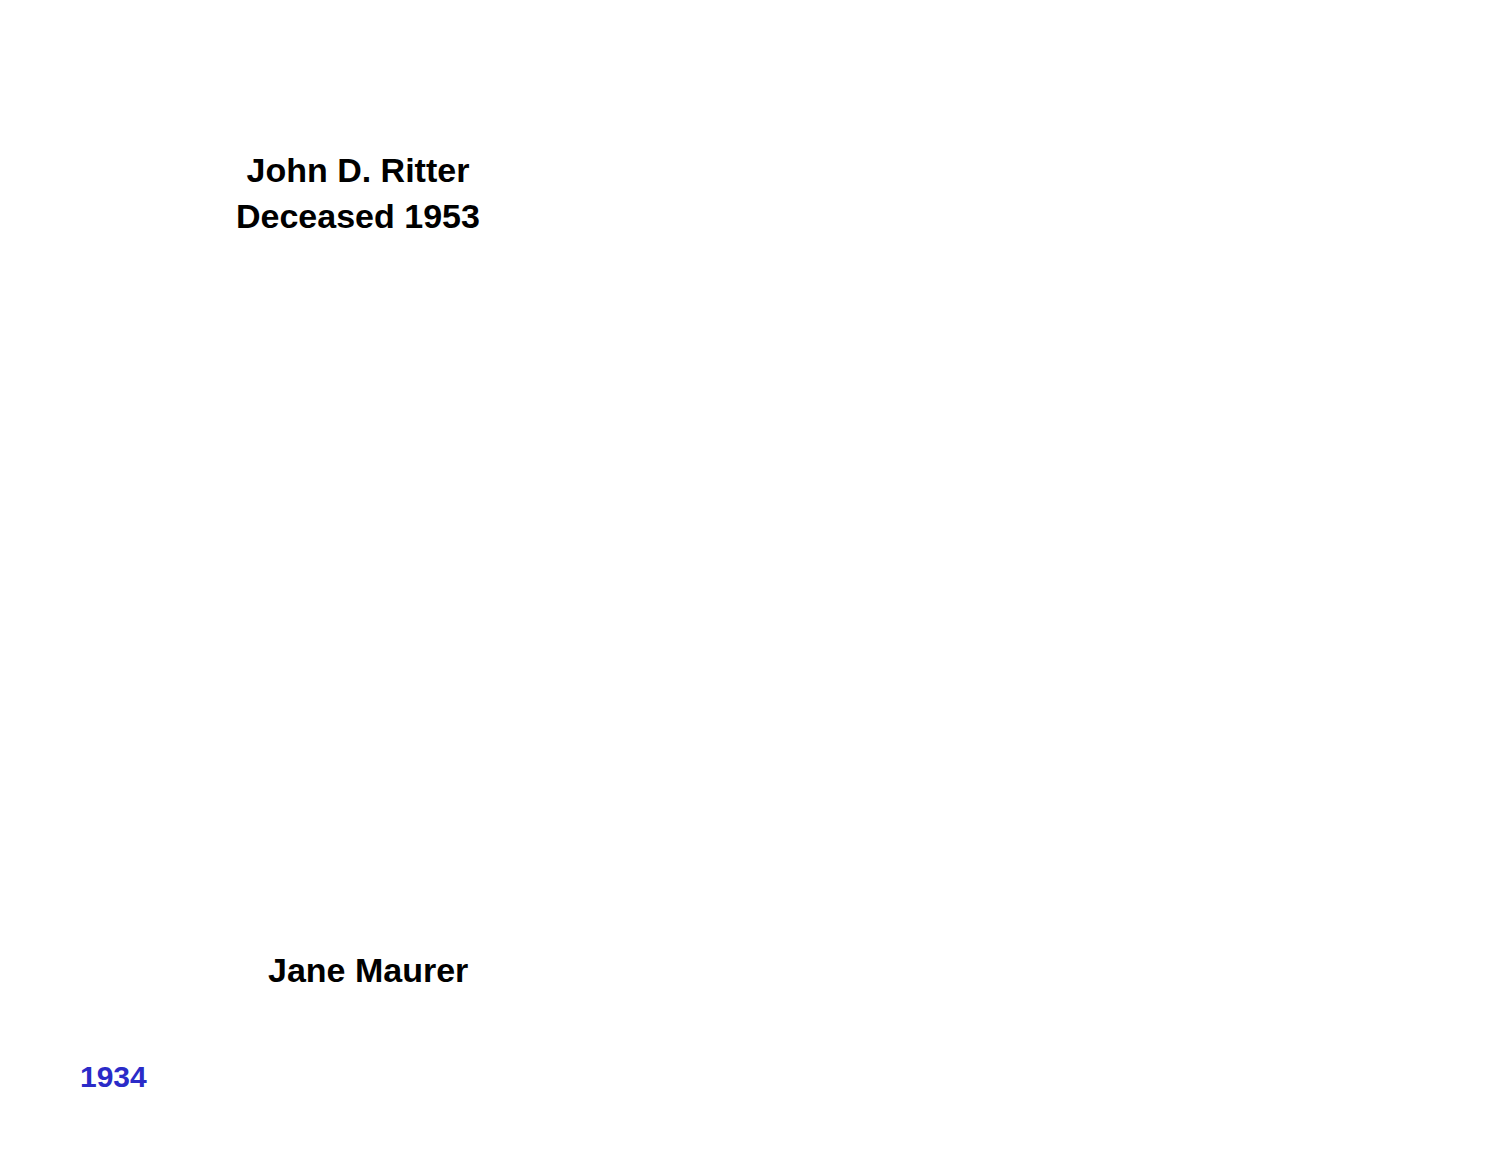John D. Ritter
Deceased 1953
Jane Maurer
1934